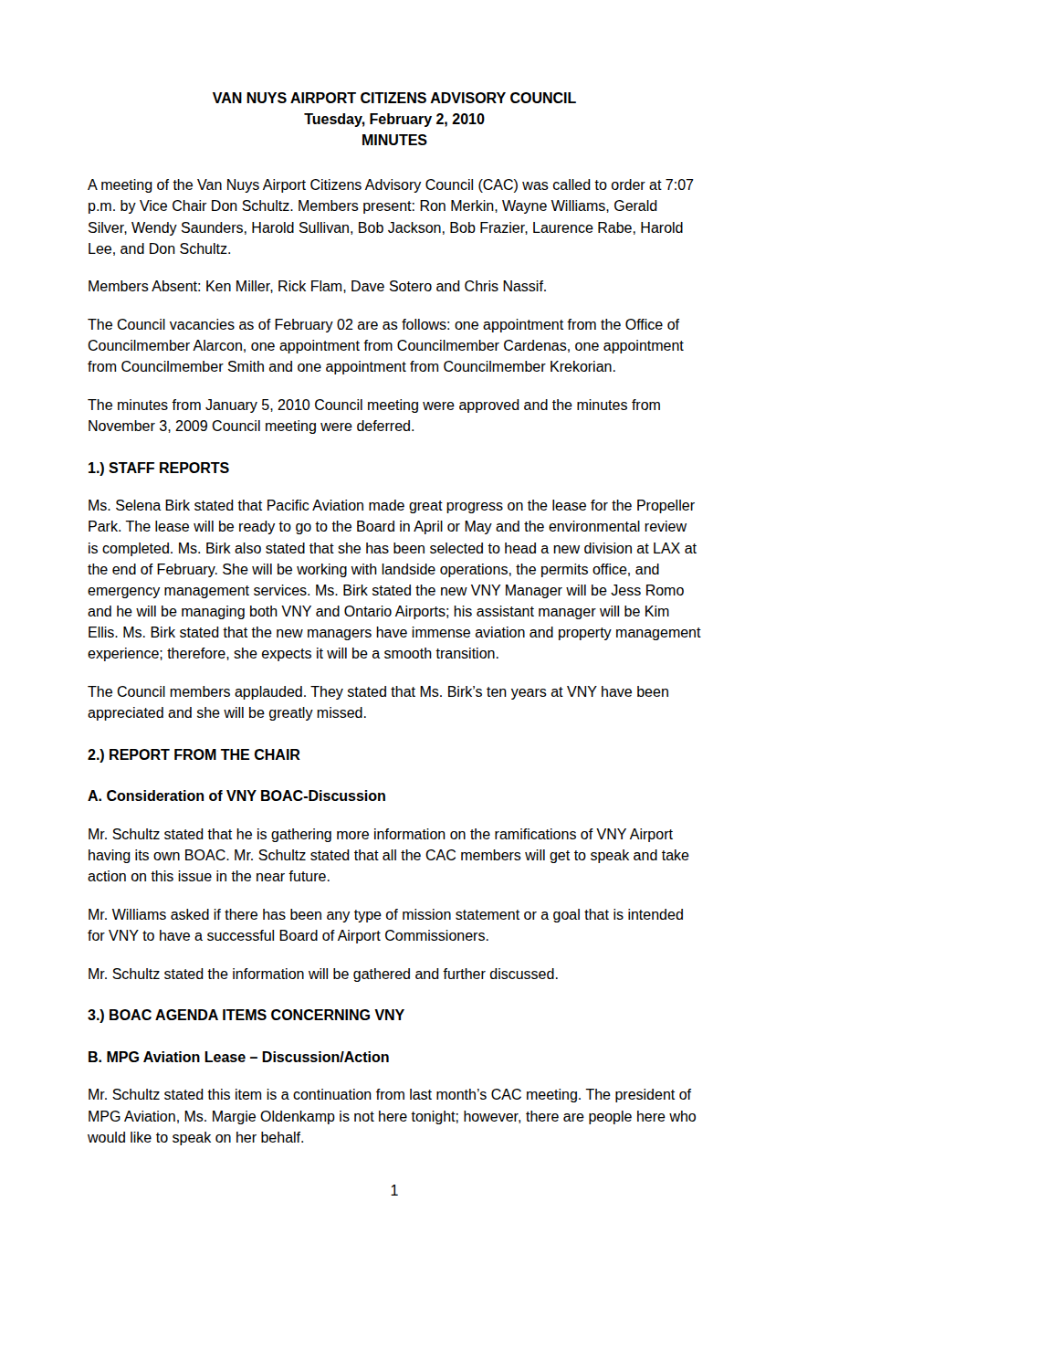VAN NUYS AIRPORT CITIZENS ADVISORY COUNCIL Tuesday, February 2, 2010 MINUTES
A meeting of the Van Nuys Airport Citizens Advisory Council (CAC) was called to order at 7:07 p.m. by Vice Chair Don Schultz. Members present: Ron Merkin, Wayne Williams, Gerald Silver, Wendy Saunders, Harold Sullivan, Bob Jackson, Bob Frazier, Laurence Rabe, Harold Lee, and Don Schultz.
Members Absent: Ken Miller, Rick Flam, Dave Sotero and Chris Nassif.
The Council vacancies as of February 02 are as follows: one appointment from the Office of Councilmember Alarcon, one appointment from Councilmember Cardenas, one appointment from Councilmember Smith and one appointment from Councilmember Krekorian.
The minutes from January 5, 2010 Council meeting were approved and the minutes from November 3, 2009 Council meeting were deferred.
1.) STAFF REPORTS
Ms. Selena Birk stated that Pacific Aviation made great progress on the lease for the Propeller Park. The lease will be ready to go to the Board in April or May and the environmental review is completed. Ms. Birk also stated that she has been selected to head a new division at LAX at the end of February. She will be working with landside operations, the permits office, and emergency management services. Ms. Birk stated the new VNY Manager will be Jess Romo and he will be managing both VNY and Ontario Airports; his assistant manager will be Kim Ellis. Ms. Birk stated that the new managers have immense aviation and property management experience; therefore, she expects it will be a smooth transition.
The Council members applauded. They stated that Ms. Birk’s ten years at VNY have been appreciated and she will be greatly missed.
2.) REPORT FROM THE CHAIR
A. Consideration of VNY BOAC-Discussion
Mr. Schultz stated that he is gathering more information on the ramifications of VNY Airport having its own BOAC. Mr. Schultz stated that all the CAC members will get to speak and take action on this issue in the near future.
Mr. Williams asked if there has been any type of mission statement or a goal that is intended for VNY to have a successful Board of Airport Commissioners.
Mr. Schultz stated the information will be gathered and further discussed.
3.) BOAC AGENDA ITEMS CONCERNING VNY
B. MPG Aviation Lease – Discussion/Action
Mr. Schultz stated this item is a continuation from last month’s CAC meeting. The president of MPG Aviation, Ms. Margie Oldenkamp is not here tonight; however, there are people here who would like to speak on her behalf.
1